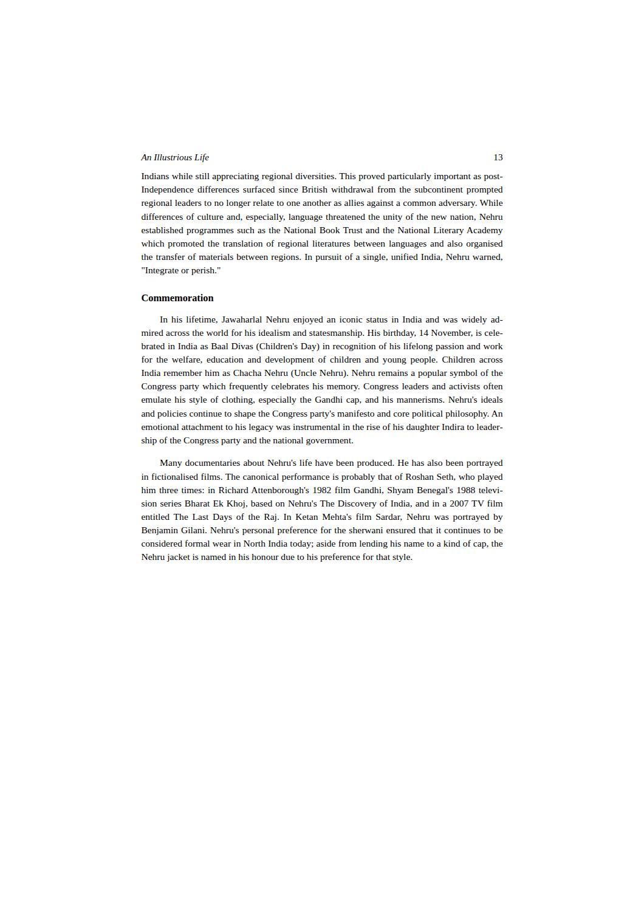An Illustrious Life 13
Indians while still appreciating regional diversities. This proved particularly important as post-Independence differences surfaced since British withdrawal from the subcontinent prompted regional leaders to no longer relate to one another as allies against a common adversary. While differences of culture and, especially, language threatened the unity of the new nation, Nehru established programmes such as the National Book Trust and the National Literary Academy which promoted the translation of regional literatures between languages and also organised the transfer of materials between regions. In pursuit of a single, unified India, Nehru warned, "Integrate or perish."
Commemoration
In his lifetime, Jawaharlal Nehru enjoyed an iconic status in India and was widely admired across the world for his idealism and statesmanship. His birthday, 14 November, is celebrated in India as Baal Divas (Children's Day) in recognition of his lifelong passion and work for the welfare, education and development of children and young people. Children across India remember him as Chacha Nehru (Uncle Nehru). Nehru remains a popular symbol of the Congress party which frequently celebrates his memory. Congress leaders and activists often emulate his style of clothing, especially the Gandhi cap, and his mannerisms. Nehru's ideals and policies continue to shape the Congress party's manifesto and core political philosophy. An emotional attachment to his legacy was instrumental in the rise of his daughter Indira to leadership of the Congress party and the national government.
Many documentaries about Nehru's life have been produced. He has also been portrayed in fictionalised films. The canonical performance is probably that of Roshan Seth, who played him three times: in Richard Attenborough's 1982 film Gandhi, Shyam Benegal's 1988 television series Bharat Ek Khoj, based on Nehru's The Discovery of India, and in a 2007 TV film entitled The Last Days of the Raj. In Ketan Mehta's film Sardar, Nehru was portrayed by Benjamin Gilani. Nehru's personal preference for the sherwani ensured that it continues to be considered formal wear in North India today; aside from lending his name to a kind of cap, the Nehru jacket is named in his honour due to his preference for that style.